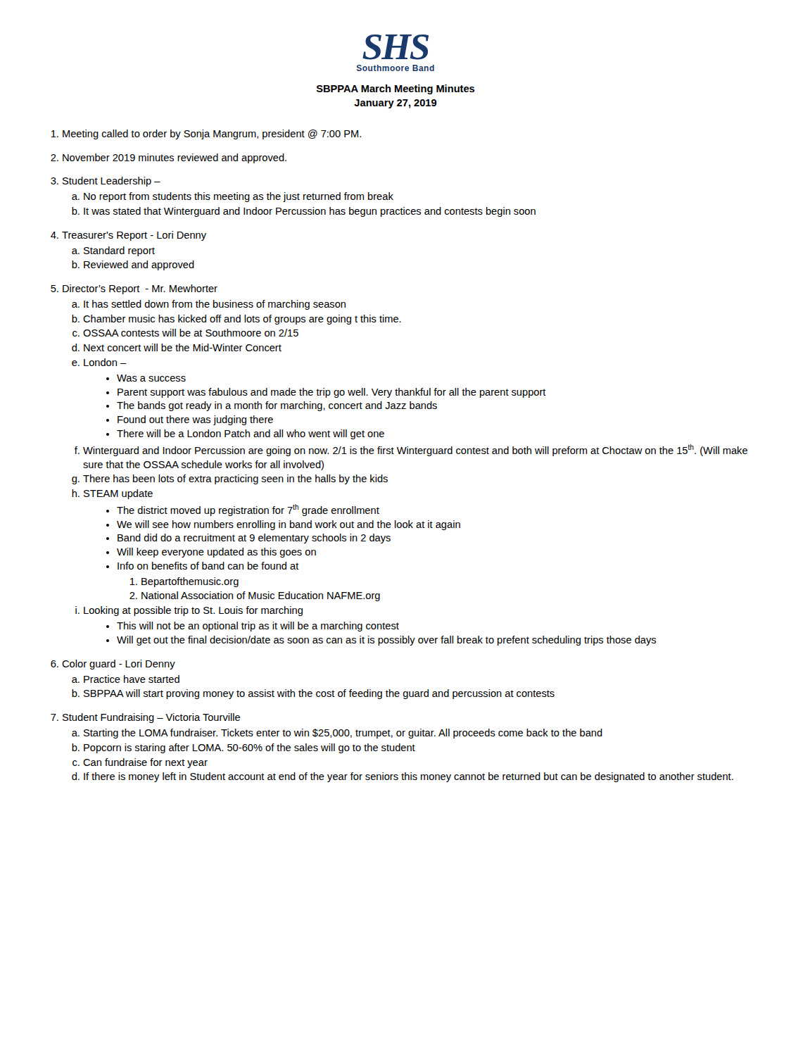SHS
Southmoore Band
SBPPAA March Meeting Minutes
January 27, 2019
Meeting called to order by Sonja Mangrum, president @ 7:00 PM.
November 2019 minutes reviewed and approved.
Student Leadership –
No report from students this meeting as the just returned from break
It was stated that Winterguard and Indoor Percussion has begun practices and contests begin soon
Treasurer's Report - Lori Denny
Standard report
Reviewed and approved
Director’s Report - Mr. Mewhorter
It has settled down from the business of marching season
Chamber music has kicked off and lots of groups are going t this time.
OSSAA contests will be at Southmoore on 2/15
Next concert will be the Mid-Winter Concert
London –
Was a success
Parent support was fabulous and made the trip go well. Very thankful for all the parent support
The bands got ready in a month for marching, concert and Jazz bands
Found out there was judging there
There will be a London Patch and all who went will get one
Winterguard and Indoor Percussion are going on now. 2/1 is the first Winterguard contest and both will preform at Choctaw on the 15th. (Will make sure that the OSSAA schedule works for all involved)
There has been lots of extra practicing seen in the halls by the kids
STEAM update
The district moved up registration for 7th grade enrollment
We will see how numbers enrolling in band work out and the look at it again
Band did do a recruitment at 9 elementary schools in 2 days
Will keep everyone updated as this goes on
Info on benefits of band can be found at
Bepartofthemusic.org
National Association of Music Education NAFME.org
Looking at possible trip to St. Louis for marching
This will not be an optional trip as it will be a marching contest
Will get out the final decision/date as soon as can as it is possibly over fall break to prefent scheduling trips those days
Color guard - Lori Denny
Practice have started
SBPPAA will start proving money to assist with the cost of feeding the guard and percussion at contests
Student Fundraising – Victoria Tourville
Starting the LOMA fundraiser. Tickets enter to win $25,000, trumpet, or guitar. All proceeds come back to the band
Popcorn is staring after LOMA. 50-60% of the sales will go to the student
Can fundraise for next year
If there is money left in Student account at end of the year for seniors this money cannot be returned but can be designated to another student.